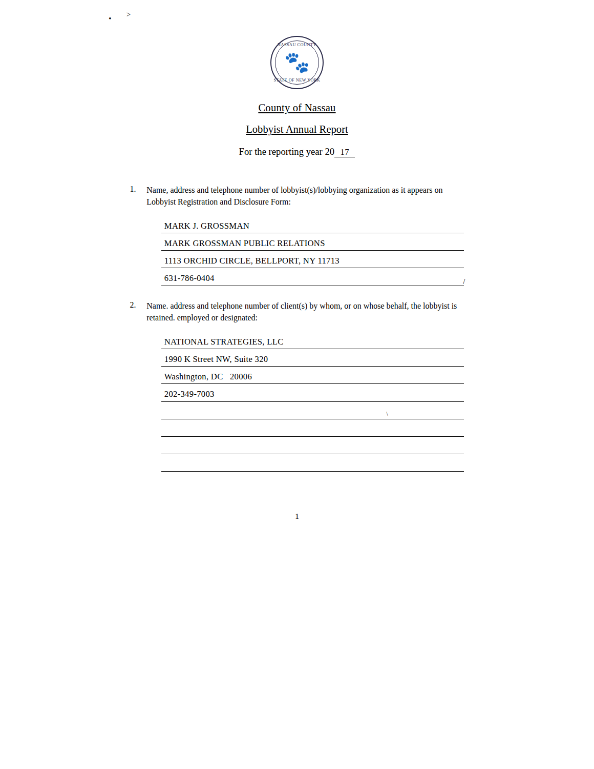• >
NASSAU COUNTY STATE OF NEW YORK
🐾
County of Nassau
Lobbyist Annual Report
For the reporting year 2017
1.
Name, address and telephone number of lobbyist(s)/lobbying organization as it appears on Lobbyist Registration and Disclosure Form:
MARK J. GROSSMAN
MARK GROSSMAN PUBLIC RELATIONS
1113 ORCHID CIRCLE, BELLPORT, NY 11713
631-786-0404
2.
Name. address and telephone number of client(s) by whom, or on whose behalf, the lobbyist is retained. employed or designated:
NATIONAL STRATEGIES, LLC
1990 K Street NW, Suite 320
Washington, DC 20006
202-349-7003
\
1